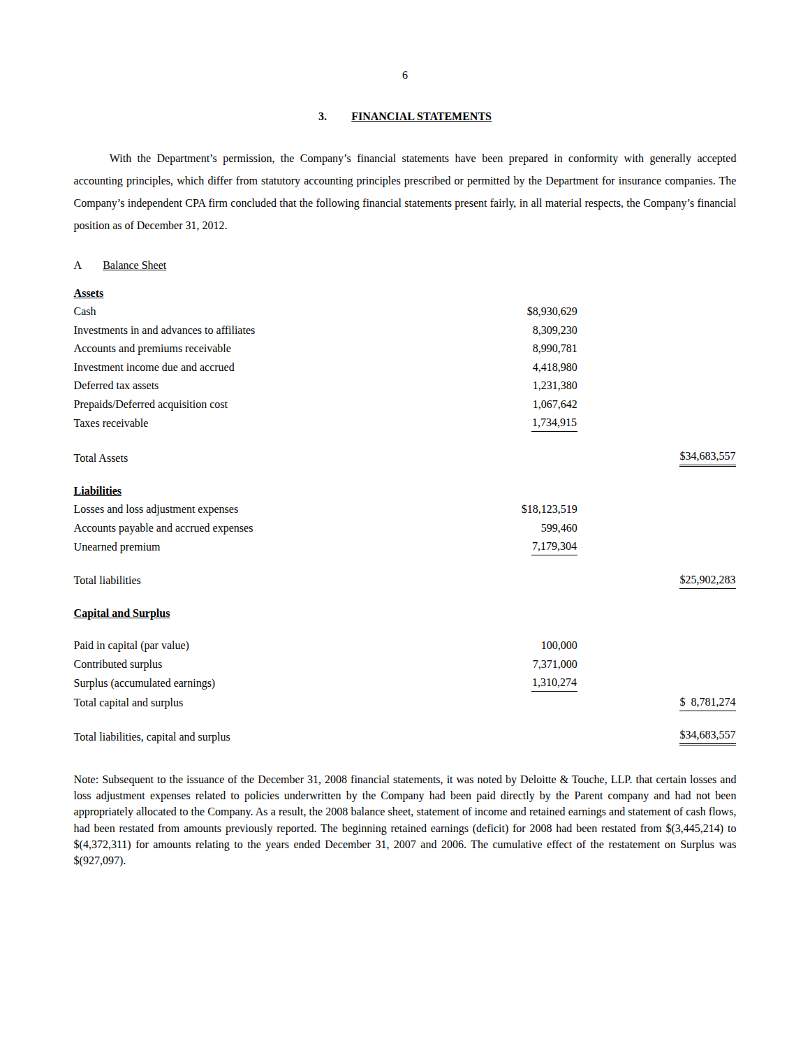6
3. FINANCIAL STATEMENTS
With the Department’s permission, the Company’s financial statements have been prepared in conformity with generally accepted accounting principles, which differ from statutory accounting principles prescribed or permitted by the Department for insurance companies. The Company’s independent CPA firm concluded that the following financial statements present fairly, in all material respects, the Company’s financial position as of December 31, 2012.
ABalance Sheet
| Assets | | |
| Cash | $8,930,629 | |
| Investments in and advances to affiliates | 8,309,230 | |
| Accounts and premiums receivable | 8,990,781 | |
| Investment income due and accrued | 4,418,980 | |
| Deferred tax assets | 1,231,380 | |
| Prepaids/Deferred acquisition cost | 1,067,642 | |
| Taxes receivable | 1,734,915 | |
| Total Assets | | $34,683,557 |
| Liabilities | | |
| Losses and loss adjustment expenses | $18,123,519 | |
| Accounts payable and accrued expenses | 599,460 | |
| Unearned premium | 7,179,304 | |
| Total liabilities | | $25,902,283 |
| Capital and Surplus | | |
| Paid in capital (par value) | 100,000 | |
| Contributed surplus | 7,371,000 | |
| Surplus (accumulated earnings) | 1,310,274 | |
| Total capital and surplus | | $ 8,781,274 |
| Total liabilities, capital and surplus | | $34,683,557 |
Note: Subsequent to the issuance of the December 31, 2008 financial statements, it was noted by Deloitte & Touche, LLP. that certain losses and loss adjustment expenses related to policies underwritten by the Company had been paid directly by the Parent company and had not been appropriately allocated to the Company. As a result, the 2008 balance sheet, statement of income and retained earnings and statement of cash flows, had been restated from amounts previously reported. The beginning retained earnings (deficit) for 2008 had been restated from $(3,445,214) to $(4,372,311) for amounts relating to the years ended December 31, 2007 and 2006. The cumulative effect of the restatement on Surplus was $(927,097).